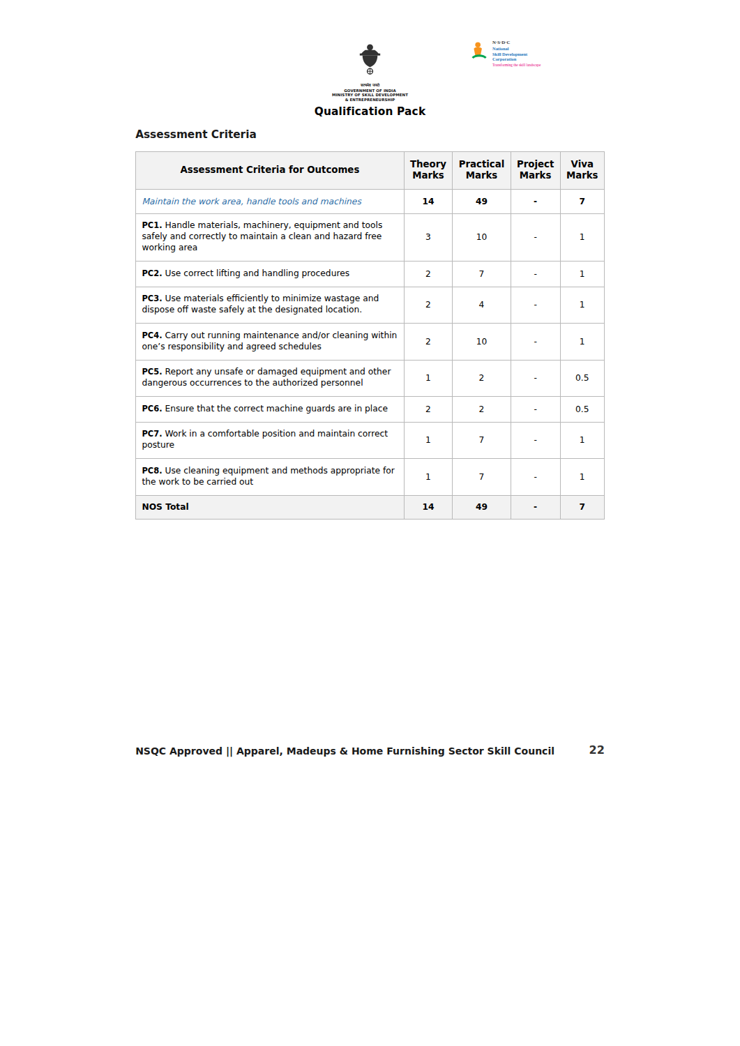सत्यमेव जयते
GOVERNMENT OF INDIA
MINISTRY OF SKILL DEVELOPMENT
& ENTREPRENEURSHIP
Qualification Pack
Assessment Criteria
| Assessment Criteria for Outcomes | Theory Marks | Practical Marks | Project Marks | Viva Marks |
| --- | --- | --- | --- | --- |
| Maintain the work area, handle tools and machines | 14 | 49 | - | 7 |
| PC1. Handle materials, machinery, equipment and tools safely and correctly to maintain a clean and hazard free working area | 3 | 10 | - | 1 |
| PC2. Use correct lifting and handling procedures | 2 | 7 | - | 1 |
| PC3. Use materials efficiently to minimize wastage and dispose off waste safely at the designated location. | 2 | 4 | - | 1 |
| PC4. Carry out running maintenance and/or cleaning within one’s responsibility and agreed schedules | 2 | 10 | - | 1 |
| PC5. Report any unsafe or damaged equipment and other dangerous occurrences to the authorized personnel | 1 | 2 | - | 0.5 |
| PC6. Ensure that the correct machine guards are in place | 2 | 2 | - | 0.5 |
| PC7. Work in a comfortable position and maintain correct posture | 1 | 7 | - | 1 |
| PC8. Use cleaning equipment and methods appropriate for the work to be carried out | 1 | 7 | - | 1 |
| NOS Total | 14 | 49 | - | 7 |
NSQC Approved || Apparel, Madeups & Home Furnishing Sector Skill Council
22